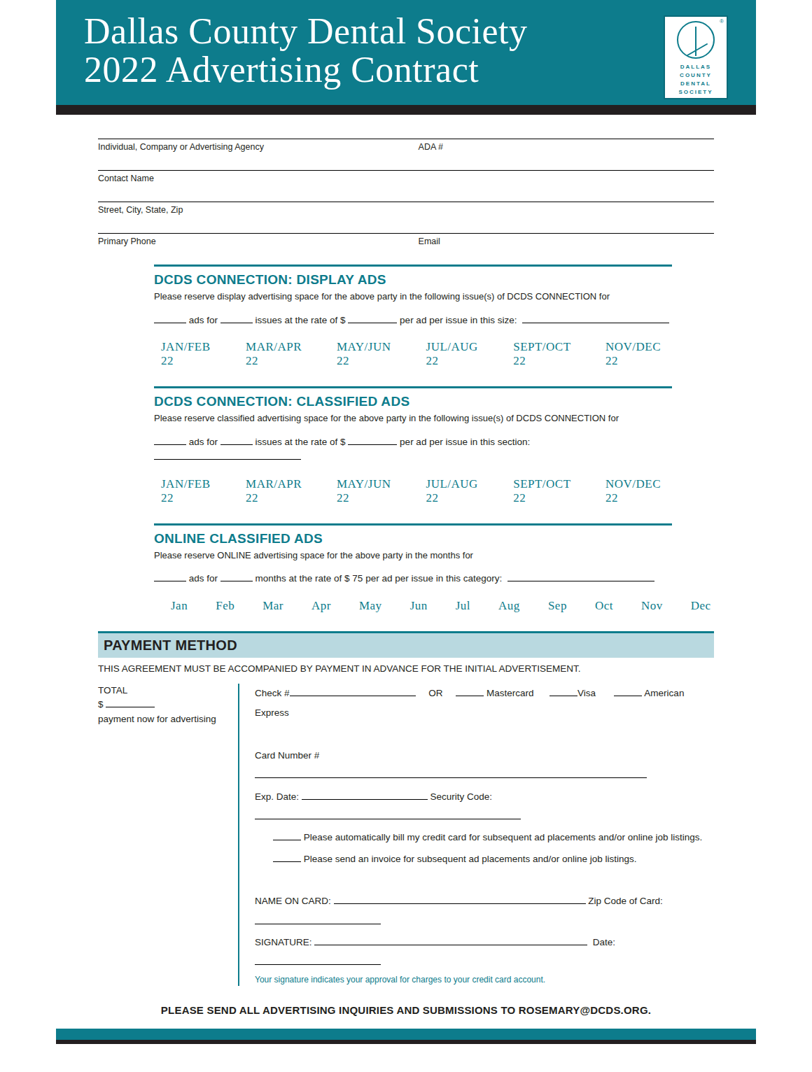Dallas County Dental Society 2022 Advertising Contract
®
DALLAS
COUNTY
DENTAL
SOCIETY
Individual, Company or Advertising Agency
ADA #
Contact Name
Street, City, State, Zip
Primary Phone
Email
DCDS CONNECTION: DISPLAY ADS
Please reserve display advertising space for the above party in the following issue(s) of DCDS CONNECTION for
ads for issues at the rate of $ per ad per issue in this size:
JAN/FEB 22 MAR/APR 22 MAY/JUN 22 JUL/AUG 22 SEPT/OCT 22 NOV/DEC 22
DCDS CONNECTION: CLASSIFIED ADS
Please reserve classified advertising space for the above party in the following issue(s) of DCDS CONNECTION for
ads for issues at the rate of $ per ad per issue in this section:
JAN/FEB 22 MAR/APR 22 MAY/JUN 22 JUL/AUG 22 SEPT/OCT 22 NOV/DEC 22
ONLINE CLASSIFIED ADS
Please reserve ONLINE advertising space for the above party in the months for
ads for months at the rate of $ 75 per ad per issue in this category:
Jan Feb Mar Apr May Jun Jul Aug Sep Oct Nov Dec
PAYMENT METHOD
THIS AGREEMENT MUST BE ACCOMPANIED BY PAYMENT IN ADVANCE FOR THE INITIAL ADVERTISEMENT.
TOTAL
$
payment now for advertising
Check # OR Mastercard Visa American Express
Card Number #
Exp. Date: Security Code:
Please automatically bill my credit card for subsequent ad placements and/or online job listings.
Please send an invoice for subsequent ad placements and/or online job listings.
NAME ON CARD: Zip Code of Card:
SIGNATURE: Date:
Your signature indicates your approval for charges to your credit card account.
PLEASE SEND ALL ADVERTISING INQUIRIES AND SUBMISSIONS TO ROSEMARY@DCDS.ORG.